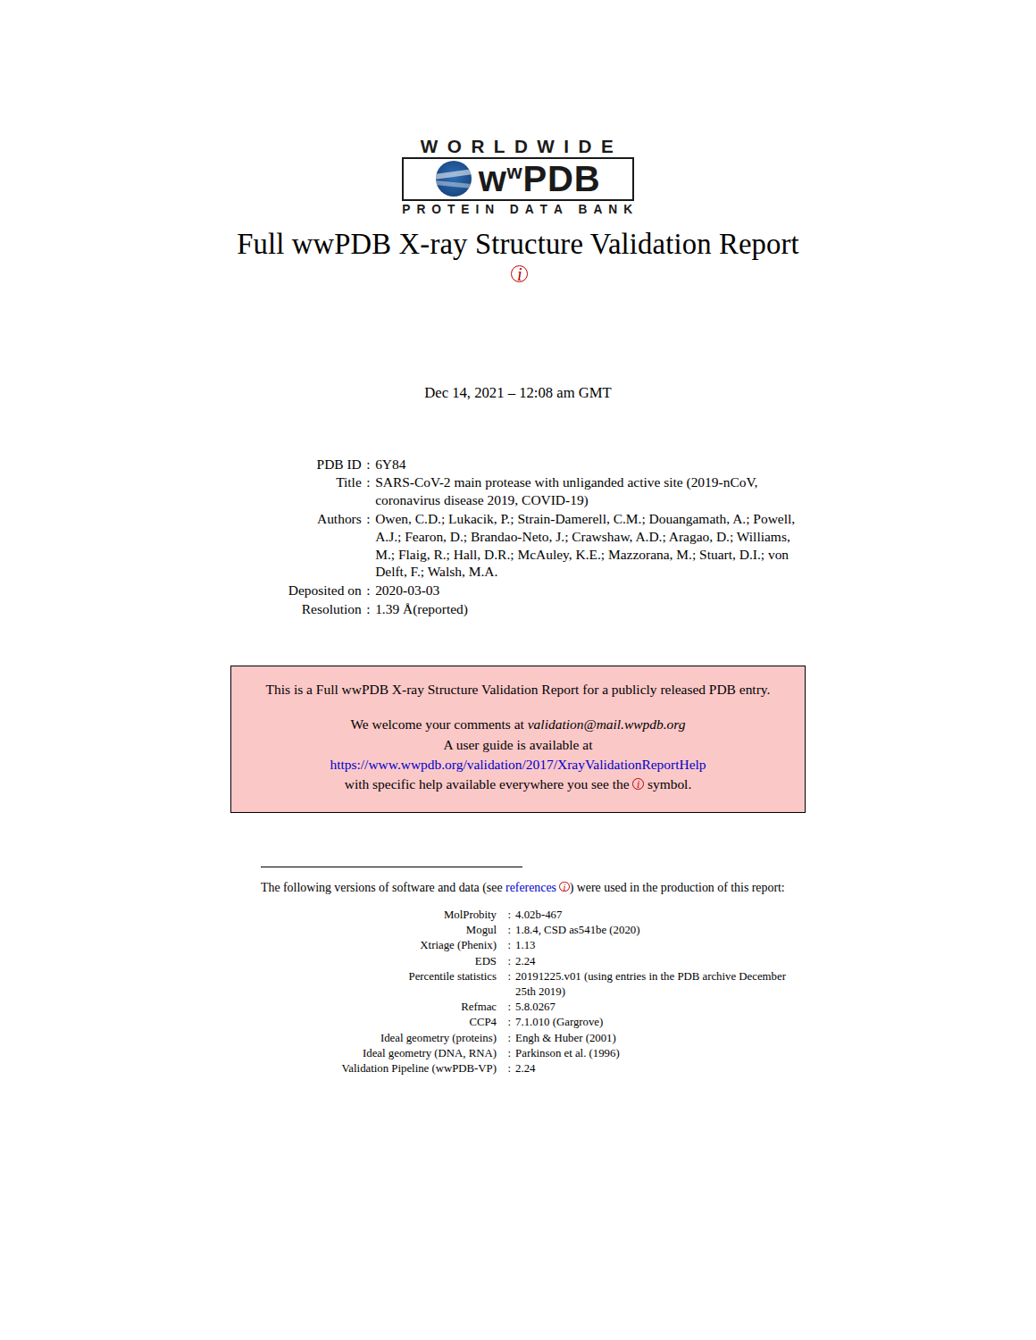W O R L D W I D E
wwPDB
P R O T E I N D A T A B A N K
Full wwPDB X-ray Structure Validation Report i
Dec 14, 2021 – 12:08 am GMT
| PDB ID | : | 6Y84 |
| Title | : | SARS-CoV-2 main protease with unliganded active site (2019-nCoV, coronavirus disease 2019, COVID-19) |
| Authors | : | Owen, C.D.; Lukacik, P.; Strain-Damerell, C.M.; Douangamath, A.; Powell, A.J.; Fearon, D.; Brandao-Neto, J.; Crawshaw, A.D.; Aragao, D.; Williams, M.; Flaig, R.; Hall, D.R.; McAuley, K.E.; Mazzorana, M.; Stuart, D.I.; von Delft, F.; Walsh, M.A. |
| Deposited on | : | 2020-03-03 |
| Resolution | : | 1.39 Å(reported) |
This is a Full wwPDB X-ray Structure Validation Report for a publicly released PDB entry.
We welcome your comments at validation@mail.wwpdb.org
A user guide is available at
https://www.wwpdb.org/validation/2017/XrayValidationReportHelp
with specific help available everywhere you see the i symbol.
The following versions of software and data (see references i) were used in the production of this report:
| MolProbity | : | 4.02b-467 |
| Mogul | : | 1.8.4, CSD as541be (2020) |
| Xtriage (Phenix) | : | 1.13 |
| EDS | : | 2.24 |
| Percentile statistics | : | 20191225.v01 (using entries in the PDB archive December 25th 2019) |
| Refmac | : | 5.8.0267 |
| CCP4 | : | 7.1.010 (Gargrove) |
| Ideal geometry (proteins) | : | Engh & Huber (2001) |
| Ideal geometry (DNA, RNA) | : | Parkinson et al. (1996) |
| Validation Pipeline (wwPDB-VP) | : | 2.24 |